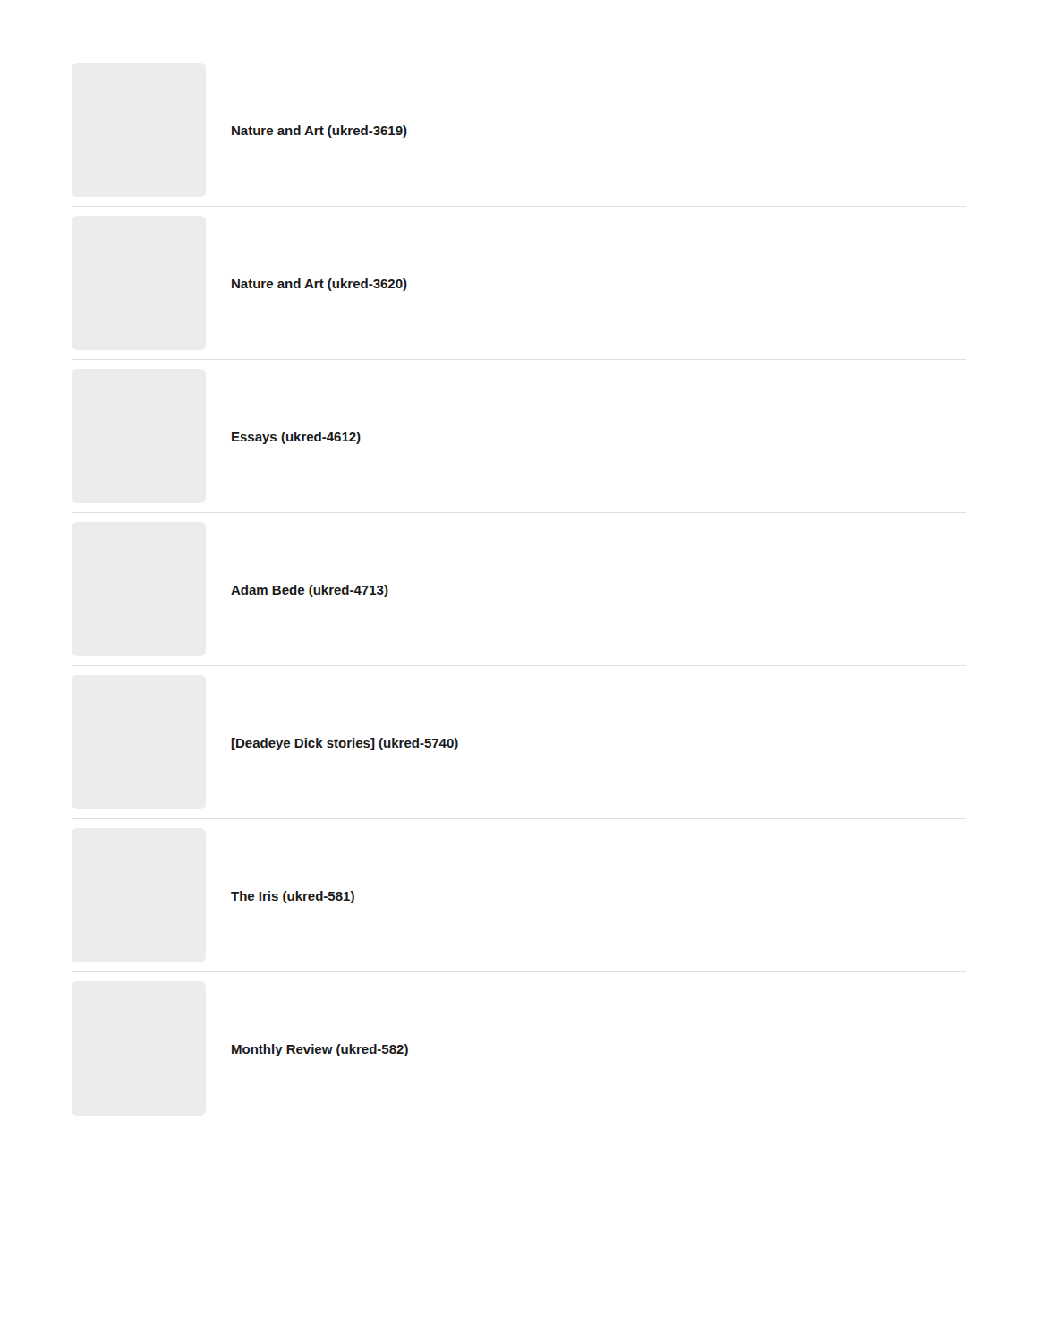Nature and Art (ukred-3619)
Nature and Art (ukred-3620)
Essays (ukred-4612)
Adam Bede (ukred-4713)
[Deadeye Dick stories] (ukred-5740)
The Iris (ukred-581)
Monthly Review (ukred-582)